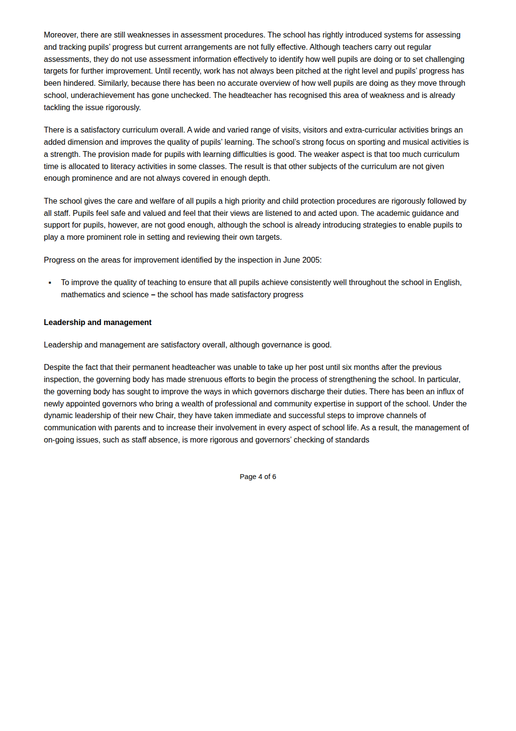Moreover, there are still weaknesses in assessment procedures. The school has rightly introduced systems for assessing and tracking pupils’ progress but current arrangements are not fully effective. Although teachers carry out regular assessments, they do not use assessment information effectively to identify how well pupils are doing or to set challenging targets for further improvement. Until recently, work has not always been pitched at the right level and pupils’ progress has been hindered. Similarly, because there has been no accurate overview of how well pupils are doing as they move through school, underachievement has gone unchecked. The headteacher has recognised this area of weakness and is already tackling the issue rigorously.
There is a satisfactory curriculum overall. A wide and varied range of visits, visitors and extra-curricular activities brings an added dimension and improves the quality of pupils’ learning. The school’s strong focus on sporting and musical activities is a strength. The provision made for pupils with learning difficulties is good. The weaker aspect is that too much curriculum time is allocated to literacy activities in some classes. The result is that other subjects of the curriculum are not given enough prominence and are not always covered in enough depth.
The school gives the care and welfare of all pupils a high priority and child protection procedures are rigorously followed by all staff. Pupils feel safe and valued and feel that their views are listened to and acted upon. The academic guidance and support for pupils, however, are not good enough, although the school is already introducing strategies to enable pupils to play a more prominent role in setting and reviewing their own targets.
Progress on the areas for improvement identified by the inspection in June 2005:
To improve the quality of teaching to ensure that all pupils achieve consistently well throughout the school in English, mathematics and science – the school has made satisfactory progress
Leadership and management
Leadership and management are satisfactory overall, although governance is good.
Despite the fact that their permanent headteacher was unable to take up her post until six months after the previous inspection, the governing body has made strenuous efforts to begin the process of strengthening the school. In particular, the governing body has sought to improve the ways in which governors discharge their duties. There has been an influx of newly appointed governors who bring a wealth of professional and community expertise in support of the school. Under the dynamic leadership of their new Chair, they have taken immediate and successful steps to improve channels of communication with parents and to increase their involvement in every aspect of school life. As a result, the management of on-going issues, such as staff absence, is more rigorous and governors’ checking of standards
Page 4 of 6